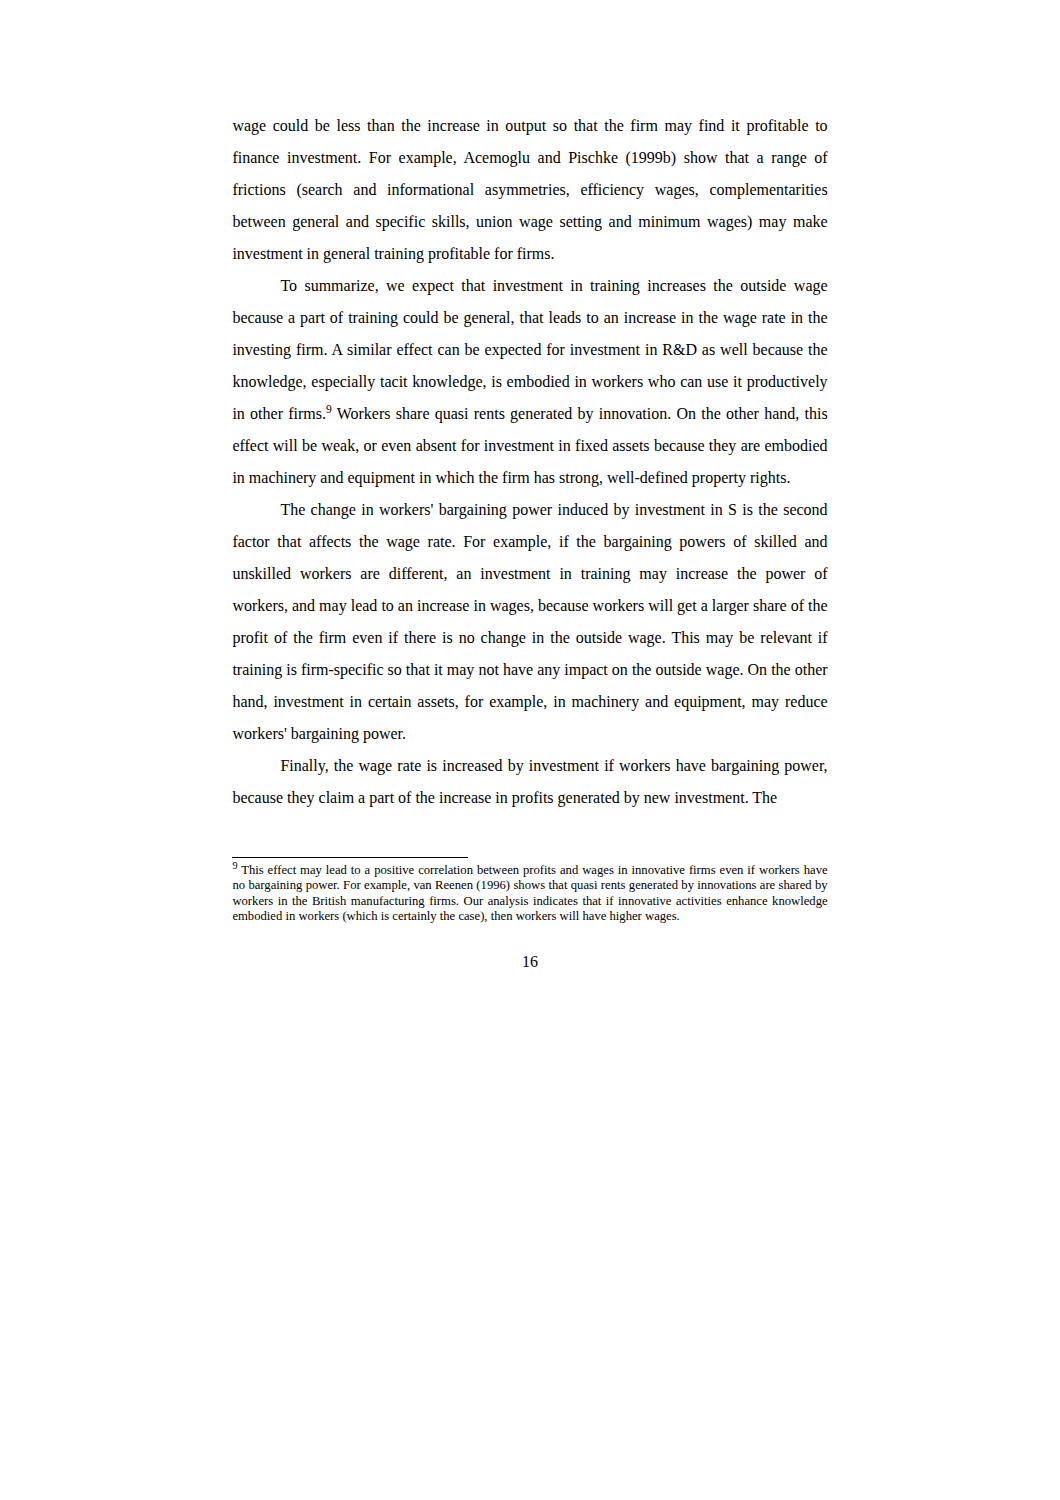wage could be less than the increase in output so that the firm may find it profitable to finance investment. For example, Acemoglu and Pischke (1999b) show that a range of frictions (search and informational asymmetries, efficiency wages, complementarities between general and specific skills, union wage setting and minimum wages) may make investment in general training profitable for firms.
To summarize, we expect that investment in training increases the outside wage because a part of training could be general, that leads to an increase in the wage rate in the investing firm. A similar effect can be expected for investment in R&D as well because the knowledge, especially tacit knowledge, is embodied in workers who can use it productively in other firms.9 Workers share quasi rents generated by innovation. On the other hand, this effect will be weak, or even absent for investment in fixed assets because they are embodied in machinery and equipment in which the firm has strong, well-defined property rights.
The change in workers' bargaining power induced by investment in S is the second factor that affects the wage rate. For example, if the bargaining powers of skilled and unskilled workers are different, an investment in training may increase the power of workers, and may lead to an increase in wages, because workers will get a larger share of the profit of the firm even if there is no change in the outside wage. This may be relevant if training is firm-specific so that it may not have any impact on the outside wage. On the other hand, investment in certain assets, for example, in machinery and equipment, may reduce workers' bargaining power.
Finally, the wage rate is increased by investment if workers have bargaining power, because they claim a part of the increase in profits generated by new investment. The
9 This effect may lead to a positive correlation between profits and wages in innovative firms even if workers have no bargaining power. For example, van Reenen (1996) shows that quasi rents generated by innovations are shared by workers in the British manufacturing firms. Our analysis indicates that if innovative activities enhance knowledge embodied in workers (which is certainly the case), then workers will have higher wages.
16